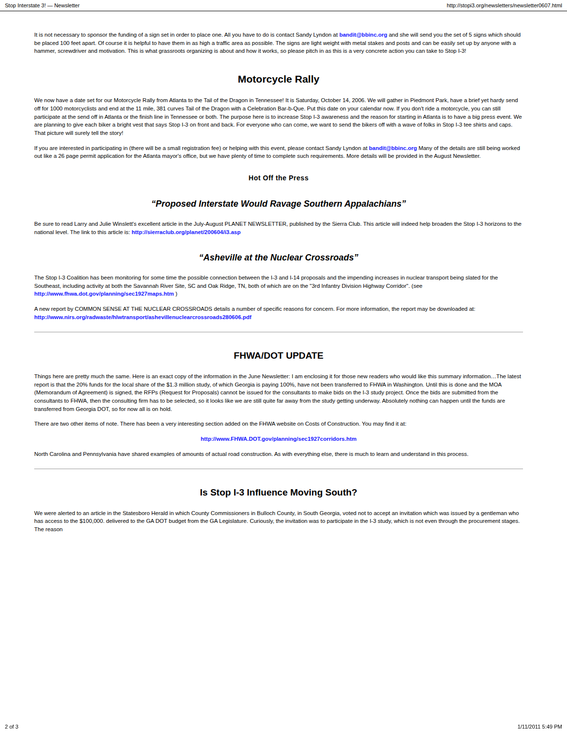Stop Interstate 3! — Newsletter http://stopi3.org/newsletters/newsletter0607.html
It is not necessary to sponsor the funding of a sign set in order to place one. All you have to do is contact Sandy Lyndon at bandit@bbinc.org and she will send you the set of 5 signs which should be placed 100 feet apart. Of course it is helpful to have them in as high a traffic area as possible. The signs are light weight with metal stakes and posts and can be easily set up by anyone with a hammer, screwdriver and motivation. This is what grassroots organizing is about and how it works, so please pitch in as this is a very concrete action you can take to Stop I-3!
Motorcycle Rally
We now have a date set for our Motorcycle Rally from Atlanta to the Tail of the Dragon in Tennessee! It is Saturday, October 14, 2006. We will gather in Piedmont Park, have a brief yet hardy send off for 1000 motorcyclists and end at the 11 mile, 381 curves Tail of the Dragon with a Celebration Bar-b-Que. Put this date on your calendar now. If you don't ride a motorcycle, you can still participate at the send off in Atlanta or the finish line in Tennessee or both. The purpose here is to increase Stop I-3 awareness and the reason for starting in Atlanta is to have a big press event. We are planning to give each biker a bright vest that says Stop I-3 on front and back. For everyone who can come, we want to send the bikers off with a wave of folks in Stop I-3 tee shirts and caps. That picture will surely tell the story!
If you are interested in participating in (there will be a small registration fee) or helping with this event, please contact Sandy Lyndon at bandit@bbinc.org Many of the details are still being worked out like a 26 page permit application for the Atlanta mayor's office, but we have plenty of time to complete such requirements. More details will be provided in the August Newsletter.
Hot Off the Press
“Proposed Interstate Would Ravage Southern Appalachians”
Be sure to read Larry and Julie Winslett's excellent article in the July-August PLANET NEWSLETTER, published by the Sierra Club. This article will indeed help broaden the Stop I-3 horizons to the national level. The link to this article is: http://sierraclub.org/planet/200604/i3.asp
“Asheville at the Nuclear Crossroads”
The Stop I-3 Coalition has been monitoring for some time the possible connection between the I-3 and I-14 proposals and the impending increases in nuclear transport being slated for the Southeast, including activity at both the Savannah River Site, SC and Oak Ridge, TN, both of which are on the "3rd Infantry Division Highway Corridor". (see http://www.fhwa.dot.gov/planning/sec1927maps.htm )
A new report by COMMON SENSE AT THE NUCLEAR CROSSROADS details a number of specific reasons for concern. For more information, the report may be downloaded at: http://www.nirs.org/radwaste/hlwtransport/ashevillenuclearcrossroads280606.pdf
FHWA/DOT UPDATE
Things here are pretty much the same. Here is an exact copy of the information in the June Newsletter: I am enclosing it for those new readers who would like this summary information…The latest report is that the 20% funds for the local share of the $1.3 million study, of which Georgia is paying 100%, have not been transferred to FHWA in Washington. Until this is done and the MOA (Memorandum of Agreement) is signed, the RFPs (Request for Proposals) cannot be issued for the consultants to make bids on the I-3 study project. Once the bids are submitted from the consultants to FHWA, then the consulting firm has to be selected, so it looks like we are still quite far away from the study getting underway. Absolutely nothing can happen until the funds are transferred from Georgia DOT, so for now all is on hold.
There are two other items of note. There has been a very interesting section added on the FHWA website on Costs of Construction. You may find it at:
http://www.FHWA.DOT.gov/planning/sec1927corridors.htm
North Carolina and Pennsylvania have shared examples of amounts of actual road construction. As with everything else, there is much to learn and understand in this process.
Is Stop I-3 Influence Moving South?
We were alerted to an article in the Statesboro Herald in which County Commissioners in Bulloch County, in South Georgia, voted not to accept an invitation which was issued by a gentleman who has access to the $100,000. delivered to the GA DOT budget from the GA Legislature. Curiously, the invitation was to participate in the I-3 study, which is not even through the procurement stages. The reason
2 of 3 1/11/2011 5:49 PM